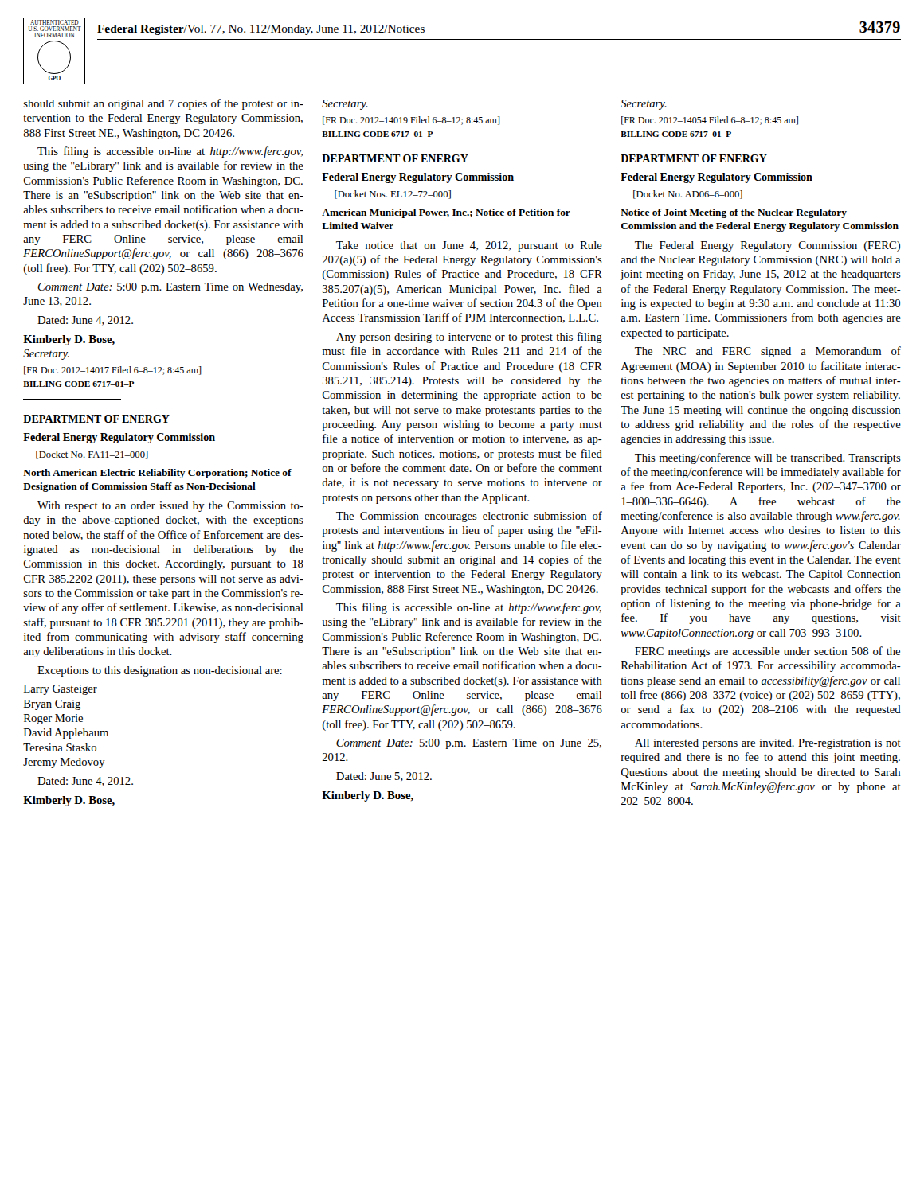AUTHENTICATED
U.S. GOVERNMENT
INFORMATION
GPO
Federal Register/Vol. 77, No. 112/Monday, June 11, 2012/Notices
34379
should submit an original and 7 copies of the protest or intervention to the Federal Energy Regulatory Commission, 888 First Street NE., Washington, DC 20426.
This filing is accessible on-line at http://www.ferc.gov, using the ''eLibrary'' link and is available for review in the Commission's Public Reference Room in Washington, DC. There is an ''eSubscription'' link on the Web site that enables subscribers to receive email notification when a document is added to a subscribed docket(s). For assistance with any FERC Online service, please email FERCOnlineSupport@ferc.gov, or call (866) 208–3676 (toll free). For TTY, call (202) 502–8659.
Comment Date: 5:00 p.m. Eastern Time on Wednesday, June 13, 2012.
Dated: June 4, 2012.
Kimberly D. Bose,
Secretary.
[FR Doc. 2012–14017 Filed 6–8–12; 8:45 am]
BILLING CODE 6717–01–P
DEPARTMENT OF ENERGY
Federal Energy Regulatory Commission
[Docket No. FA11–21–000]
North American Electric Reliability Corporation; Notice of Designation of Commission Staff as Non-Decisional
With respect to an order issued by the Commission today in the above-captioned docket, with the exceptions noted below, the staff of the Office of Enforcement are designated as non-decisional in deliberations by the Commission in this docket. Accordingly, pursuant to 18 CFR 385.2202 (2011), these persons will not serve as advisors to the Commission or take part in the Commission's review of any offer of settlement. Likewise, as non-decisional staff, pursuant to 18 CFR 385.2201 (2011), they are prohibited from communicating with advisory staff concerning any deliberations in this docket.
Exceptions to this designation as non-decisional are:
Larry Gasteiger
Bryan Craig
Roger Morie
David Applebaum
Teresina Stasko
Jeremy Medovoy
Dated: June 4, 2012.
Kimberly D. Bose,
Secretary.
[FR Doc. 2012–14019 Filed 6–8–12; 8:45 am]
BILLING CODE 6717–01–P
DEPARTMENT OF ENERGY
Federal Energy Regulatory Commission
[Docket Nos. EL12–72–000]
American Municipal Power, Inc.; Notice of Petition for Limited Waiver
Take notice that on June 4, 2012, pursuant to Rule 207(a)(5) of the Federal Energy Regulatory Commission's (Commission) Rules of Practice and Procedure, 18 CFR 385.207(a)(5), American Municipal Power, Inc. filed a Petition for a one-time waiver of section 204.3 of the Open Access Transmission Tariff of PJM Interconnection, L.L.C.
Any person desiring to intervene or to protest this filing must file in accordance with Rules 211 and 214 of the Commission's Rules of Practice and Procedure (18 CFR 385.211, 385.214). Protests will be considered by the Commission in determining the appropriate action to be taken, but will not serve to make protestants parties to the proceeding. Any person wishing to become a party must file a notice of intervention or motion to intervene, as appropriate. Such notices, motions, or protests must be filed on or before the comment date. On or before the comment date, it is not necessary to serve motions to intervene or protests on persons other than the Applicant.
The Commission encourages electronic submission of protests and interventions in lieu of paper using the ''eFiling'' link at http://www.ferc.gov. Persons unable to file electronically should submit an original and 14 copies of the protest or intervention to the Federal Energy Regulatory Commission, 888 First Street NE., Washington, DC 20426.
This filing is accessible on-line at http://www.ferc.gov, using the ''eLibrary'' link and is available for review in the Commission's Public Reference Room in Washington, DC. There is an ''eSubscription'' link on the Web site that enables subscribers to receive email notification when a document is added to a subscribed docket(s). For assistance with any FERC Online service, please email FERCOnlineSupport@ferc.gov, or call (866) 208–3676 (toll free). For TTY, call (202) 502–8659.
Comment Date: 5:00 p.m. Eastern Time on June 25, 2012.
Dated: June 5, 2012.
Kimberly D. Bose,
Secretary.
[FR Doc. 2012–14054 Filed 6–8–12; 8:45 am]
BILLING CODE 6717–01–P
DEPARTMENT OF ENERGY
Federal Energy Regulatory Commission
[Docket No. AD06–6–000]
Notice of Joint Meeting of the Nuclear Regulatory Commission and the Federal Energy Regulatory Commission
The Federal Energy Regulatory Commission (FERC) and the Nuclear Regulatory Commission (NRC) will hold a joint meeting on Friday, June 15, 2012 at the headquarters of the Federal Energy Regulatory Commission. The meeting is expected to begin at 9:30 a.m. and conclude at 11:30 a.m. Eastern Time. Commissioners from both agencies are expected to participate.
The NRC and FERC signed a Memorandum of Agreement (MOA) in September 2010 to facilitate interactions between the two agencies on matters of mutual interest pertaining to the nation's bulk power system reliability. The June 15 meeting will continue the ongoing discussion to address grid reliability and the roles of the respective agencies in addressing this issue.
This meeting/conference will be transcribed. Transcripts of the meeting/conference will be immediately available for a fee from Ace-Federal Reporters, Inc. (202–347–3700 or 1–800–336–6646). A free webcast of the meeting/conference is also available through www.ferc.gov. Anyone with Internet access who desires to listen to this event can do so by navigating to www.ferc.gov's Calendar of Events and locating this event in the Calendar. The event will contain a link to its webcast. The Capitol Connection provides technical support for the webcasts and offers the option of listening to the meeting via phone-bridge for a fee. If you have any questions, visit www.CapitolConnection.org or call 703–993–3100.
FERC meetings are accessible under section 508 of the Rehabilitation Act of 1973. For accessibility accommodations please send an email to accessibility@ferc.gov or call toll free (866) 208–3372 (voice) or (202) 502–8659 (TTY), or send a fax to (202) 208–2106 with the requested accommodations.
All interested persons are invited. Pre-registration is not required and there is no fee to attend this joint meeting. Questions about the meeting should be directed to Sarah McKinley at Sarah.McKinley@ferc.gov or by phone at 202–502–8004.